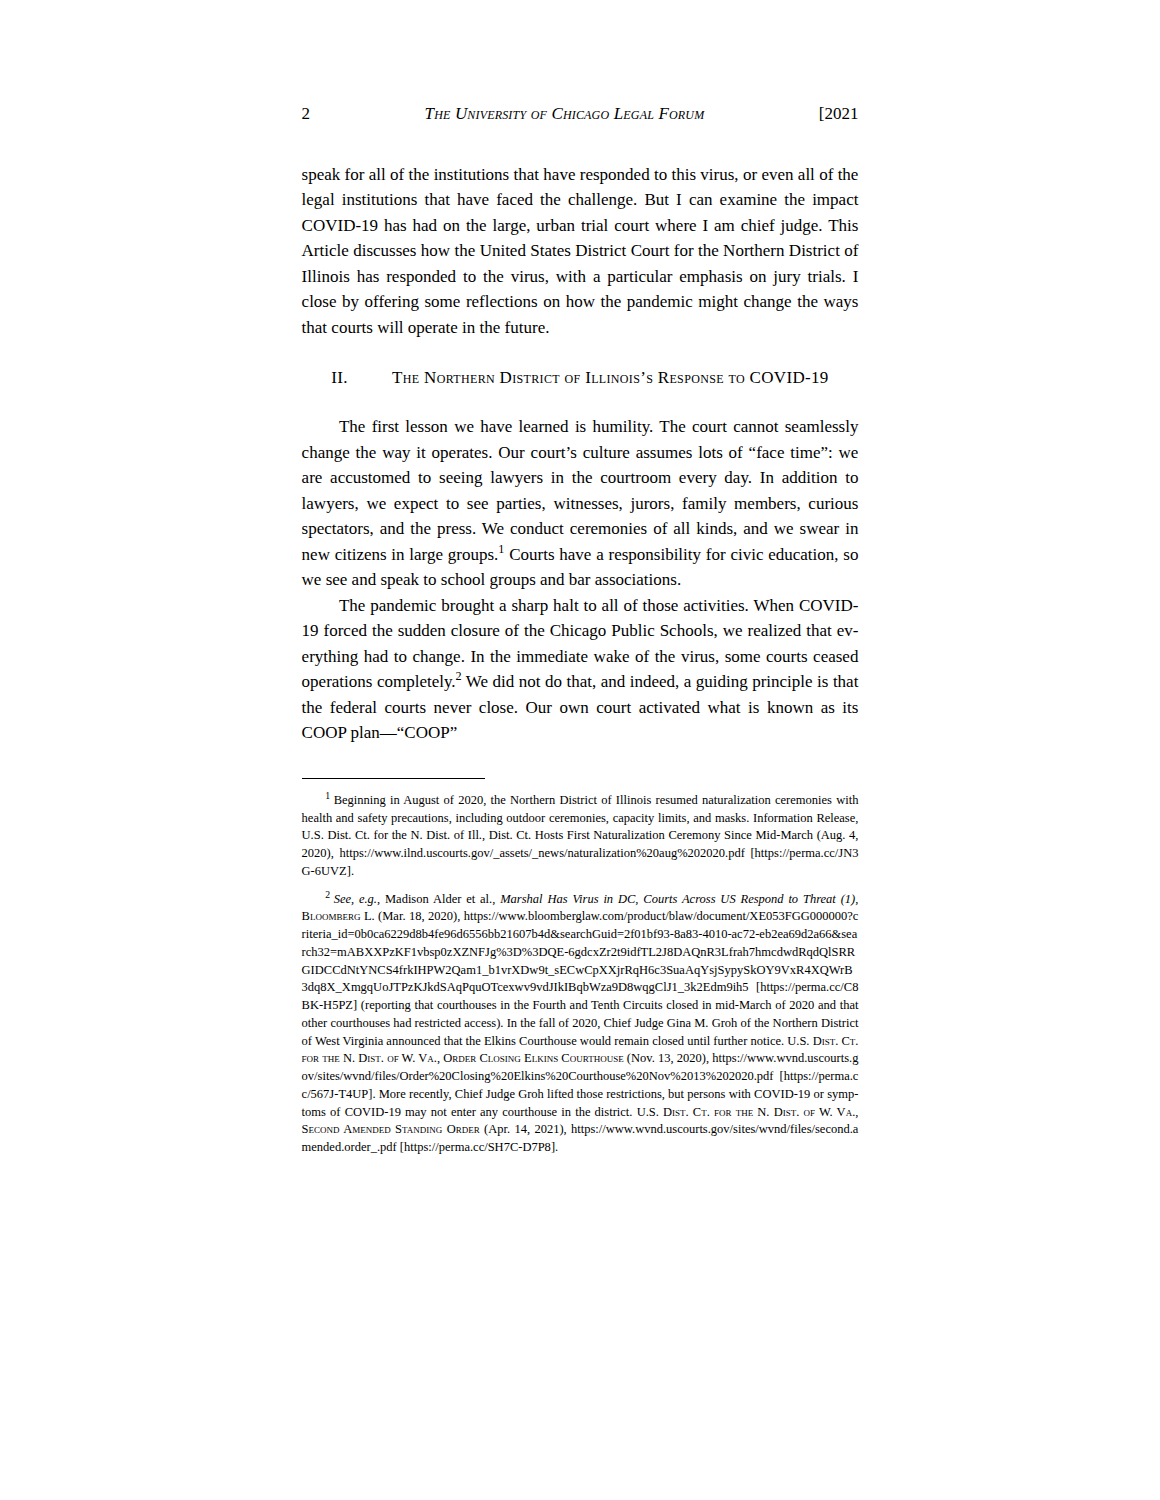2 The University of Chicago Legal Forum [2021
speak for all of the institutions that have responded to this virus, or even all of the legal institutions that have faced the challenge. But I can examine the impact COVID-19 has had on the large, urban trial court where I am chief judge. This Article discusses how the United States District Court for the Northern District of Illinois has responded to the virus, with a particular emphasis on jury trials. I close by offering some reflections on how the pandemic might change the ways that courts will operate in the future.
II. The Northern District of Illinois’s Response to COVID-19
The first lesson we have learned is humility. The court cannot seamlessly change the way it operates. Our court’s culture assumes lots of “face time”: we are accustomed to seeing lawyers in the courtroom every day. In addition to lawyers, we expect to see parties, witnesses, jurors, family members, curious spectators, and the press. We conduct ceremonies of all kinds, and we swear in new citizens in large groups.1 Courts have a responsibility for civic education, so we see and speak to school groups and bar associations.
The pandemic brought a sharp halt to all of those activities. When COVID-19 forced the sudden closure of the Chicago Public Schools, we realized that everything had to change. In the immediate wake of the virus, some courts ceased operations completely.2 We did not do that, and indeed, a guiding principle is that the federal courts never close. Our own court activated what is known as its COOP plan—“COOP”
1 Beginning in August of 2020, the Northern District of Illinois resumed naturalization ceremonies with health and safety precautions, including outdoor ceremonies, capacity limits, and masks. Information Release, U.S. Dist. Ct. for the N. Dist. of Ill., Dist. Ct. Hosts First Naturalization Ceremony Since Mid-March (Aug. 4, 2020), https://www.ilnd.uscourts.gov/_assets/_news/naturalization%20aug%202020.pdf [https://perma.cc/JN3G-6UVZ].
2 See, e.g., Madison Alder et al., Marshal Has Virus in DC, Courts Across US Respond to Threat (1), Bloomberg L. (Mar. 18, 2020), https://www.bloomberglaw.com/product/blaw/document/XE053FGG000000?criteria_id=0b0ca6229d8b4fe96d6556bb21607b4d&searchGuid=2f01bf93-8a83-4010-ac72-eb2ea69d2a66&search32=mABXXPzKF1vbsp0zXZNFJg%3D%3DQE-6gdcxZr2t9idfTL2J8DAQnR3Lfrah7hmcdwdRqdQlSRRGIDCCdNtYNCS4frkIHPW2Qam1_b1vrXDw9t_sECwCpXXjrRqH6c3SuaAqYsjSypySkOY9VxR4XQWrB3dq8X_XmgqUoJTPzKJkdSAqPquOTcexwv9vdJIkIBqbWza9D8wqgClJ1_3k2Edm9ih5 [https://perma.cc/C8BK-H5PZ] (reporting that courthouses in the Fourth and Tenth Circuits closed in mid-March of 2020 and that other courthouses had restricted access). In the fall of 2020, Chief Judge Gina M. Groh of the Northern District of West Virginia announced that the Elkins Courthouse would remain closed until further notice. U.S. Dist. Ct. for the N. Dist. of W. Va., Order Closing Elkins Courthouse (Nov. 13, 2020), https://www.wvnd.uscourts.gov/sites/wvnd/files/Order%20Closing%20Elkins%20Courthouse%20Nov%2013%202020.pdf [https://perma.cc/567J-T4UP]. More recently, Chief Judge Groh lifted those restrictions, but persons with COVID-19 or symptoms of COVID-19 may not enter any courthouse in the district. U.S. Dist. Ct. for the N. Dist. of W. Va., Second Amended Standing Order (Apr. 14, 2021), https://www.wvnd.uscourts.gov/sites/wvnd/files/second.amended.order_.pdf [https://perma.cc/SH7C-D7P8].